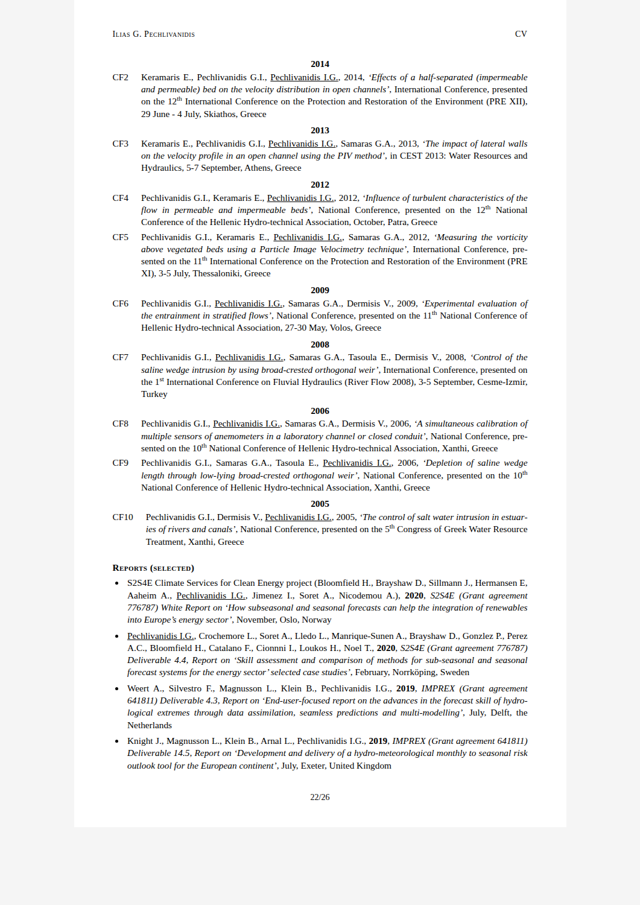Ilias G. Pechlivanidis CV
2014
CF2 Keramaris E., Pechlivanidis G.I., Pechlivanidis I.G., 2014, ‘Effects of a half-separated (impermeable and permeable) bed on the velocity distribution in open channels’, International Conference, presented on the 12th International Conference on the Protection and Restoration of the Environment (PRE XII), 29 June - 4 July, Skiathos, Greece
2013
CF3 Keramaris E., Pechlivanidis G.I., Pechlivanidis I.G., Samaras G.A., 2013, ‘The impact of lateral walls on the velocity profile in an open channel using the PIV method’, in CEST 2013: Water Resources and Hydraulics, 5-7 September, Athens, Greece
2012
CF4 Pechlivanidis G.I., Keramaris E., Pechlivanidis I.G., 2012, ‘Influence of turbulent characteristics of the flow in permeable and impermeable beds’, National Conference, presented on the 12th National Conference of the Hellenic Hydro-technical Association, October, Patra, Greece
CF5 Pechlivanidis G.I., Keramaris E., Pechlivanidis I.G., Samaras G.A., 2012, ‘Measuring the vorticity above vegetated beds using a Particle Image Velocimetry technique’, International Conference, presented on the 11th International Conference on the Protection and Restoration of the Environment (PRE XI), 3-5 July, Thessaloniki, Greece
2009
CF6 Pechlivanidis G.I., Pechlivanidis I.G., Samaras G.A., Dermisis V., 2009, ‘Experimental evaluation of the entrainment in stratified flows’, National Conference, presented on the 11th National Conference of Hellenic Hydro-technical Association, 27-30 May, Volos, Greece
2008
CF7 Pechlivanidis G.I., Pechlivanidis I.G., Samaras G.A., Tasoula E., Dermisis V., 2008, ‘Control of the saline wedge intrusion by using broad-crested orthogonal weir’, International Conference, presented on the 1st International Conference on Fluvial Hydraulics (River Flow 2008), 3-5 September, Cesme-Izmir, Turkey
2006
CF8 Pechlivanidis G.I., Pechlivanidis I.G., Samaras G.A., Dermisis V., 2006, ‘A simultaneous calibration of multiple sensors of anemometers in a laboratory channel or closed conduit’, National Conference, presented on the 10th National Conference of Hellenic Hydro-technical Association, Xanthi, Greece
CF9 Pechlivanidis G.I., Samaras G.A., Tasoula E., Pechlivanidis I.G., 2006, ‘Depletion of saline wedge length through low-lying broad-crested orthogonal weir’, National Conference, presented on the 10th National Conference of Hellenic Hydro-technical Association, Xanthi, Greece
2005
CF10 Pechlivanidis G.I., Dermisis V., Pechlivanidis I.G., 2005, ‘The control of salt water intrusion in estuaries of rivers and canals’, National Conference, presented on the 5th Congress of Greek Water Resource Treatment, Xanthi, Greece
Reports (selected)
S2S4E Climate Services for Clean Energy project (Bloomfield H., Brayshaw D., Sillmann J., Hermansen E, Aaheim A., Pechlivanidis I.G., Jimenez I., Soret A., Nicodemou A.), 2020, S2S4E (Grant agreement 776787) White Report on ‘How subseasonal and seasonal forecasts can help the integration of renewables into Europe’s energy sector’, November, Oslo, Norway
Pechlivanidis I.G., Crochemore L., Soret A., Lledo L., Manrique-Sunen A., Brayshaw D., Gonzlez P., Perez A.C., Bloomfield H., Catalano F., Cionnni I., Loukos H., Noel T., 2020, S2S4E (Grant agreement 776787) Deliverable 4.4, Report on ‘Skill assessment and comparison of methods for sub-seasonal and seasonal forecast systems for the energy sector’ selected case studies’, February, Norrköping, Sweden
Weert A., Silvestro F., Magnusson L., Klein B., Pechlivanidis I.G., 2019, IMPREX (Grant agreement 641811) Deliverable 4.3, Report on ‘End-user-focused report on the advances in the forecast skill of hydrological extremes through data assimilation, seamless predictions and multi-modelling’, July, Delft, the Netherlands
Knight J., Magnusson L., Klein B., Arnal L., Pechlivanidis I.G., 2019, IMPREX (Grant agreement 641811) Deliverable 14.5, Report on ‘Development and delivery of a hydro-meteorological monthly to seasonal risk outlook tool for the European continent’, July, Exeter, United Kingdom
22/26